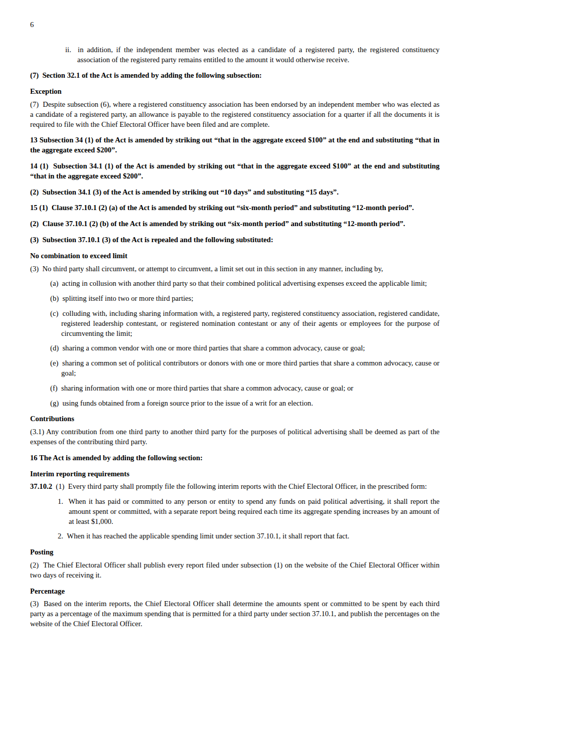6
ii. in addition, if the independent member was elected as a candidate of a registered party, the registered constituency association of the registered party remains entitled to the amount it would otherwise receive.
(7) Section 32.1 of the Act is amended by adding the following subsection:
Exception
(7) Despite subsection (6), where a registered constituency association has been endorsed by an independent member who was elected as a candidate of a registered party, an allowance is payable to the registered constituency association for a quarter if all the documents it is required to file with the Chief Electoral Officer have been filed and are complete.
13 Subsection 34 (1) of the Act is amended by striking out “that in the aggregate exceed $100” at the end and substituting “that in the aggregate exceed $200”.
14 (1) Subsection 34.1 (1) of the Act is amended by striking out “that in the aggregate exceed $100” at the end and substituting “that in the aggregate exceed $200”.
(2) Subsection 34.1 (3) of the Act is amended by striking out “10 days” and substituting “15 days”.
15 (1) Clause 37.10.1 (2) (a) of the Act is amended by striking out “six-month period” and substituting “12-month period”.
(2) Clause 37.10.1 (2) (b) of the Act is amended by striking out “six-month period” and substituting “12-month period”.
(3) Subsection 37.10.1 (3) of the Act is repealed and the following substituted:
No combination to exceed limit
(3) No third party shall circumvent, or attempt to circumvent, a limit set out in this section in any manner, including by,
(a) acting in collusion with another third party so that their combined political advertising expenses exceed the applicable limit;
(b) splitting itself into two or more third parties;
(c) colluding with, including sharing information with, a registered party, registered constituency association, registered candidate, registered leadership contestant, or registered nomination contestant or any of their agents or employees for the purpose of circumventing the limit;
(d) sharing a common vendor with one or more third parties that share a common advocacy, cause or goal;
(e) sharing a common set of political contributors or donors with one or more third parties that share a common advocacy, cause or goal;
(f) sharing information with one or more third parties that share a common advocacy, cause or goal; or
(g) using funds obtained from a foreign source prior to the issue of a writ for an election.
Contributions
(3.1) Any contribution from one third party to another third party for the purposes of political advertising shall be deemed as part of the expenses of the contributing third party.
16 The Act is amended by adding the following section:
Interim reporting requirements
37.10.2 (1) Every third party shall promptly file the following interim reports with the Chief Electoral Officer, in the prescribed form:
1. When it has paid or committed to any person or entity to spend any funds on paid political advertising, it shall report the amount spent or committed, with a separate report being required each time its aggregate spending increases by an amount of at least $1,000.
2. When it has reached the applicable spending limit under section 37.10.1, it shall report that fact.
Posting
(2) The Chief Electoral Officer shall publish every report filed under subsection (1) on the website of the Chief Electoral Officer within two days of receiving it.
Percentage
(3) Based on the interim reports, the Chief Electoral Officer shall determine the amounts spent or committed to be spent by each third party as a percentage of the maximum spending that is permitted for a third party under section 37.10.1, and publish the percentages on the website of the Chief Electoral Officer.